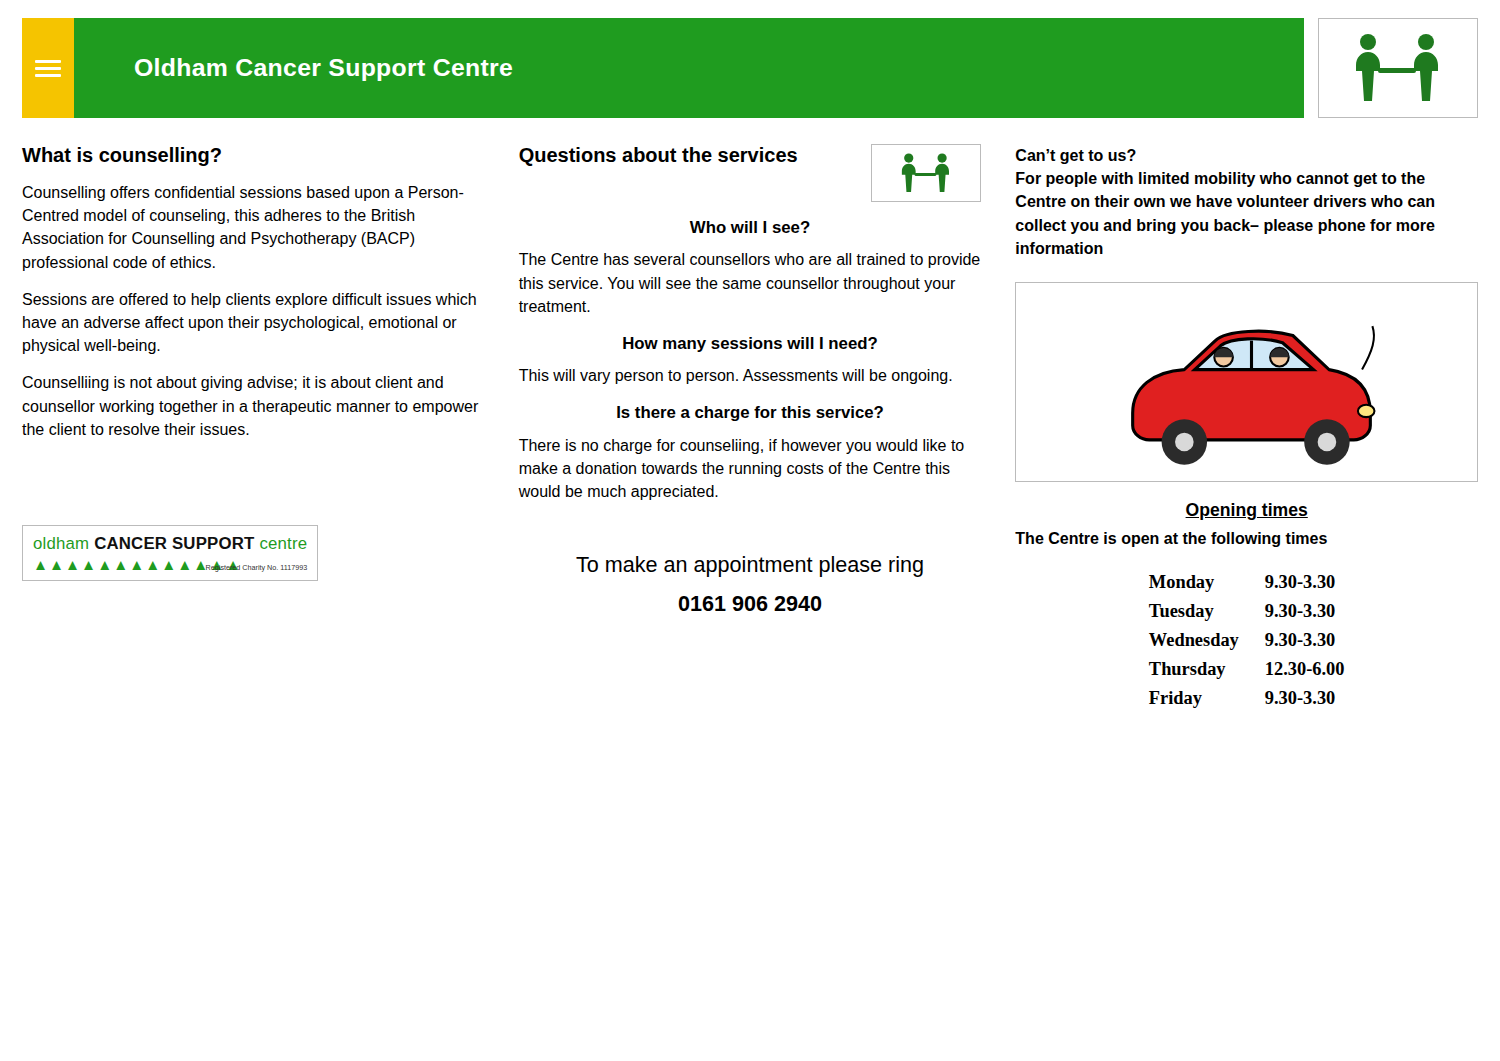Oldham Cancer Support Centre
What is counselling?
Counselling offers confidential sessions based upon a Person-Centred model of counseling, this adheres to the British Association for Counselling and Psychotherapy (BACP) professional code of ethics.
Sessions are offered to help clients explore difficult issues which have an adverse affect upon their psychological, emotional or physical well-being.
Counselliing is not about giving advise; it is about client and counsellor working together in a therapeutic manner to empower the client to resolve their issues.
oldham CANCER SUPPORT centre
▲▲▲▲▲▲▲▲▲▲▲▲▲
Registered Charity No. 1117993
Questions about the services
Who will I see?
The Centre has several counsellors who are all trained to provide this service. You will see the same counsellor throughout your treatment.
How many sessions will I need?
This will vary person to person. Assessments will be ongoing.
Is there a charge for this service?
There is no charge for counseliing, if however you would like to make a donation towards the running costs of the Centre this would be much appreciated.
To make an appointment please ring 0161 906 2940
Can’t get to us?
For people with limited mobility who cannot get to the Centre on their own we have volunteer drivers who can collect you and bring you back– please phone for more information
Opening times
The Centre is open at the following times
| Monday | 9.30-3.30 |
| Tuesday | 9.30-3.30 |
| Wednesday | 9.30-3.30 |
| Thursday | 12.30-6.00 |
| Friday | 9.30-3.30 |